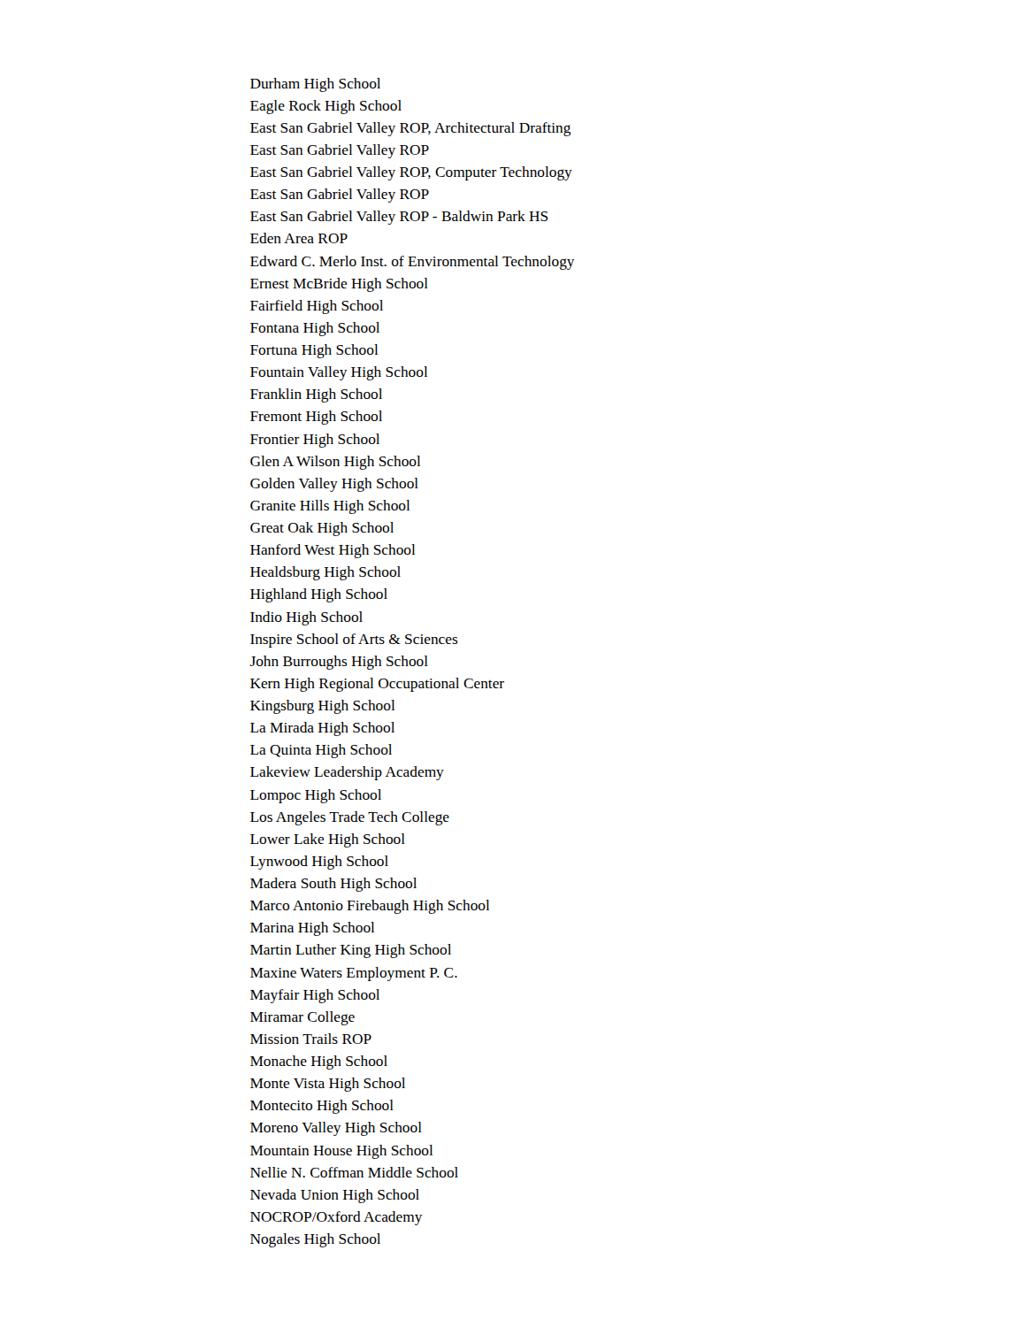Durham High School
Eagle Rock High School
East San Gabriel Valley ROP, Architectural Drafting
East San Gabriel Valley ROP
East San Gabriel Valley ROP, Computer Technology
East San Gabriel Valley ROP
East San Gabriel Valley ROP - Baldwin Park HS
Eden Area ROP
Edward C. Merlo Inst. of Environmental Technology
Ernest McBride High School
Fairfield High School
Fontana High School
Fortuna High School
Fountain Valley High School
Franklin High School
Fremont High School
Frontier High School
Glen A Wilson High School
Golden Valley High School
Granite Hills High School
Great Oak High School
Hanford West High School
Healdsburg High School
Highland High School
Indio High School
Inspire School of Arts & Sciences
John Burroughs High School
Kern High Regional Occupational Center
Kingsburg High School
La Mirada High School
La Quinta High School
Lakeview Leadership Academy
Lompoc High School
Los Angeles Trade Tech College
Lower Lake High School
Lynwood High School
Madera South High School
Marco Antonio Firebaugh High School
Marina High School
Martin Luther King High School
Maxine Waters Employment P. C.
Mayfair High School
Miramar College
Mission Trails ROP
Monache High School
Monte Vista High School
Montecito High School
Moreno Valley High School
Mountain House High School
Nellie N. Coffman Middle School
Nevada Union High School
NOCROP/Oxford Academy
Nogales High School